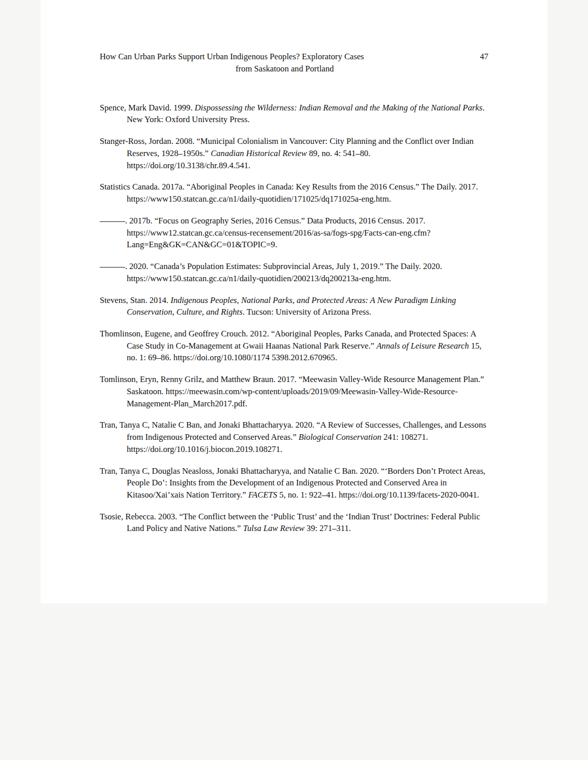How Can Urban Parks Support Urban Indigenous Peoples? Exploratory Cases 47
from Saskatoon and Portland
Spence, Mark David. 1999. Dispossessing the Wilderness: Indian Removal and the Making of the National Parks. New York: Oxford University Press.
Stanger-Ross, Jordan. 2008. “Municipal Colonialism in Vancouver: City Planning and the Conflict over Indian Reserves, 1928–1950s.” Canadian Historical Review 89, no. 4: 541–80. https://doi.org/10.3138/chr.89.4.541.
Statistics Canada. 2017a. “Aboriginal Peoples in Canada: Key Results from the 2016 Census.” The Daily. 2017. https://www150.statcan.gc.ca/n1/daily-quotidien/171025/dq171025a-eng.htm.
———. 2017b. “Focus on Geography Series, 2016 Census.” Data Products, 2016 Census. 2017. https://www12.statcan.gc.ca/census-recensement/2016/as-sa/fogs-spg/Facts-can-eng.cfm?Lang=Eng&GK=CAN&GC=01&TOPIC=9.
———. 2020. “Canada’s Population Estimates: Subprovincial Areas, July 1, 2019.” The Daily. 2020. https://www150.statcan.gc.ca/n1/daily-quotidien/200213/dq200213a-eng.htm.
Stevens, Stan. 2014. Indigenous Peoples, National Parks, and Protected Areas: A New Paradigm Linking Conservation, Culture, and Rights. Tucson: University of Arizona Press.
Thomlinson, Eugene, and Geoffrey Crouch. 2012. “Aboriginal Peoples, Parks Canada, and Protected Spaces: A Case Study in Co-Management at Gwaii Haanas National Park Reserve.” Annals of Leisure Research 15, no. 1: 69–86. https://doi.org/10.1080/1174 5398.2012.670965.
Tomlinson, Eryn, Renny Grilz, and Matthew Braun. 2017. “Meewasin Valley-Wide Resource Management Plan.” Saskatoon. https://meewasin.com/wp-content/uploads/2019/09/Meewasin-Valley-Wide-Resource-Management-Plan_March2017.pdf.
Tran, Tanya C, Natalie C Ban, and Jonaki Bhattacharyya. 2020. “A Review of Successes, Challenges, and Lessons from Indigenous Protected and Conserved Areas.” Biological Conservation 241: 108271. https://doi.org/10.1016/j.biocon.2019.108271.
Tran, Tanya C, Douglas Neasloss, Jonaki Bhattacharyya, and Natalie C Ban. 2020. “‘Borders Don’t Protect Areas, People Do’: Insights from the Development of an Indigenous Protected and Conserved Area in Kitasoo/Xai’xais Nation Territory.” FACETS 5, no. 1: 922–41. https://doi.org/10.1139/facets-2020-0041.
Tsosie, Rebecca. 2003. “The Conflict between the ‘Public Trust’ and the ‘Indian Trust’ Doctrines: Federal Public Land Policy and Native Nations.” Tulsa Law Review 39: 271–311.